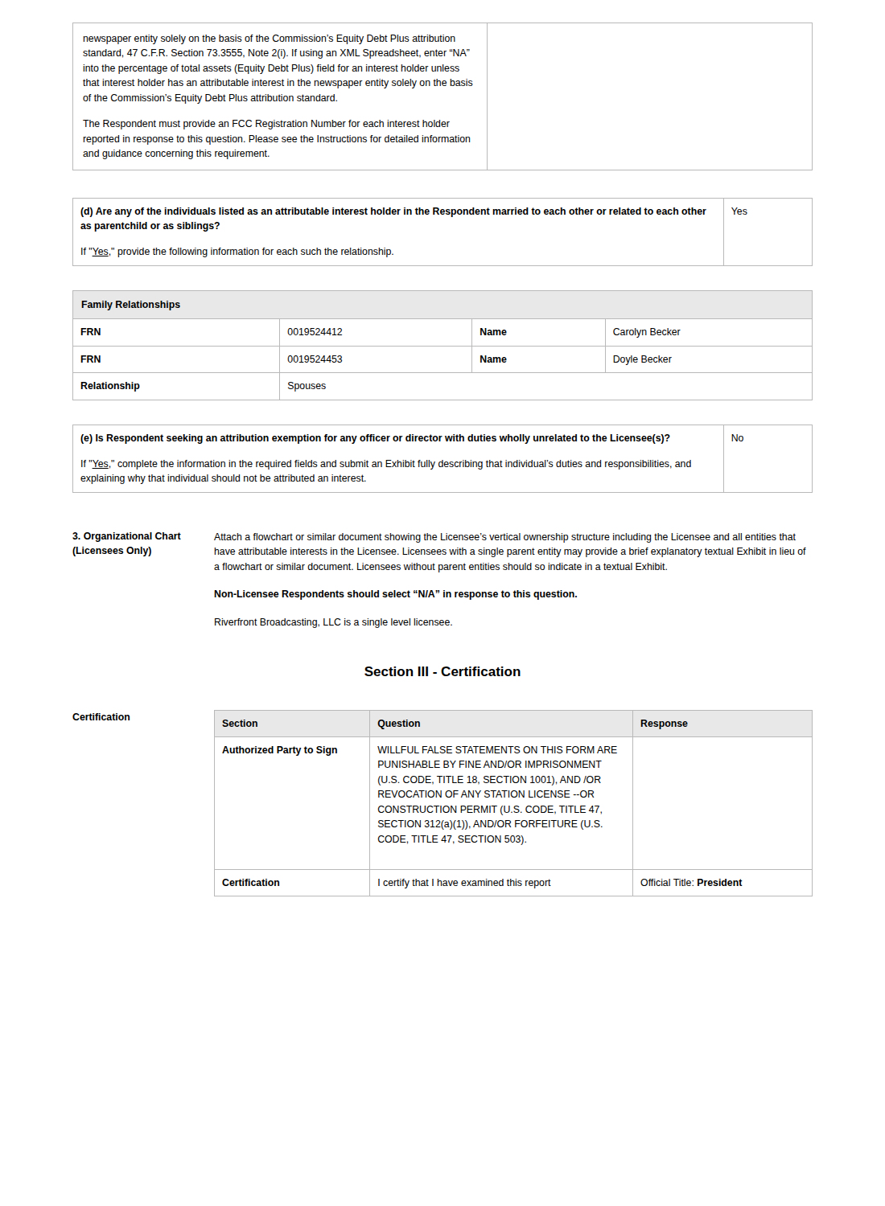| newspaper entity solely on the basis of the Commission’s Equity Debt Plus attribution standard, 47 C.F.R. Section 73.3555, Note 2(i). If using an XML Spreadsheet, enter “NA” into the percentage of total assets (Equity Debt Plus) field for an interest holder unless that interest holder has an attributable interest in the newspaper entity solely on the basis of the Commission’s Equity Debt Plus attribution standard. The Respondent must provide an FCC Registration Number for each interest holder reported in response to this question. Please see the Instructions for detailed information and guidance concerning this requirement. | |
| (d) Are any of the individuals listed as an attributable interest holder in the Respondent married to each other or related to each other as parentchild or as siblings? If " Yes ," provide the following information for each such the relationship. | Yes |
Family Relationships
| FRN | 0019524412 | Name | Carolyn Becker |
| FRN | 0019524453 | Name | Doyle Becker |
| Relationship | Spouses |
| (e) Is Respondent seeking an attribution exemption for any officer or director with duties wholly unrelated to the Licensee(s)? If " Yes ," complete the information in the required fields and submit an Exhibit fully describing that individual’s duties and responsibilities, and explaining why that individual should not be attributed an interest. | No |
3. Organizational Chart (Licensees Only)
Attach a flowchart or similar document showing the Licensee’s vertical ownership structure including the Licensee and all entities that have attributable interests in the Licensee. Licensees with a single parent entity may provide a brief explanatory textual Exhibit in lieu of a flowchart or similar document. Licensees without parent entities should so indicate in a textual Exhibit.
Non-Licensee Respondents should select “N/A” in response to this question.
Riverfront Broadcasting, LLC is a single level licensee.
Section III - Certification
Certification
| Section | Question | Response |
| --- | --- | --- |
| Authorized Party to Sign | WILLFUL FALSE STATEMENTS ON THIS FORM ARE PUNISHABLE BY FINE AND/OR IMPRISONMENT (U.S. CODE, TITLE 18, SECTION 1001), AND /OR REVOCATION OF ANY STATION LICENSE --OR CONSTRUCTION PERMIT (U.S. CODE, TITLE 47, SECTION 312(a)(1)), AND/OR FORFEITURE (U.S. CODE, TITLE 47, SECTION 503). | |
| Certification | I certify that I have examined this report | Official Title: President |